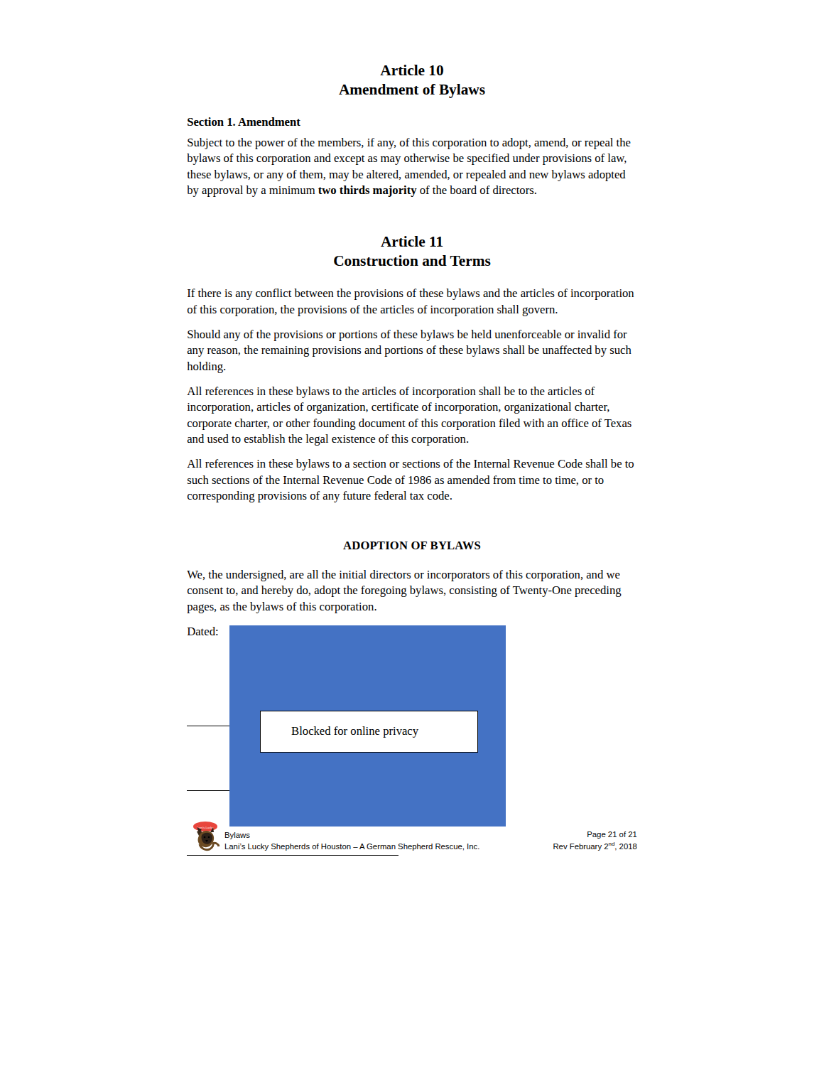Article 10Amendment of Bylaws
Section 1. Amendment
Subject to the power of the members, if any, of this corporation to adopt, amend, or repeal the bylaws of this corporation and except as may otherwise be specified under provisions of law, these bylaws, or any of them, may be altered, amended, or repealed and new bylaws adopted by approval by a minimum two thirds majority of the board of directors.
Article 11Construction and Terms
If there is any conflict between the provisions of these bylaws and the articles of incorporation of this corporation, the provisions of the articles of incorporation shall govern.
Should any of the provisions or portions of these bylaws be held unenforceable or invalid for any reason, the remaining provisions and portions of these bylaws shall be unaffected by such holding.
All references in these bylaws to the articles of incorporation shall be to the articles of incorporation, articles of organization, certificate of incorporation, organizational charter, corporate charter, or other founding document of this corporation filed with an office of Texas and used to establish the legal existence of this corporation.
All references in these bylaws to a section or sections of the Internal Revenue Code shall be to such sections of the Internal Revenue Code of 1986 as amended from time to time, or to corresponding provisions of any future federal tax code.
ADOPTION OF BYLAWS
We, the undersigned, are all the initial directors or incorporators of this corporation, and we consent to, and hereby do, adopt the foregoing bylaws, consisting of Twenty-One preceding pages, as the bylaws of this corporation.
Dated:
Blocked for online privacy
| Lani's Lucky | Bylaws Lani’s Lucky Shepherds of Houston – A German Shepherd Rescue, Inc. | Page 21 of 21 Rev February 2 nd , 2018 |